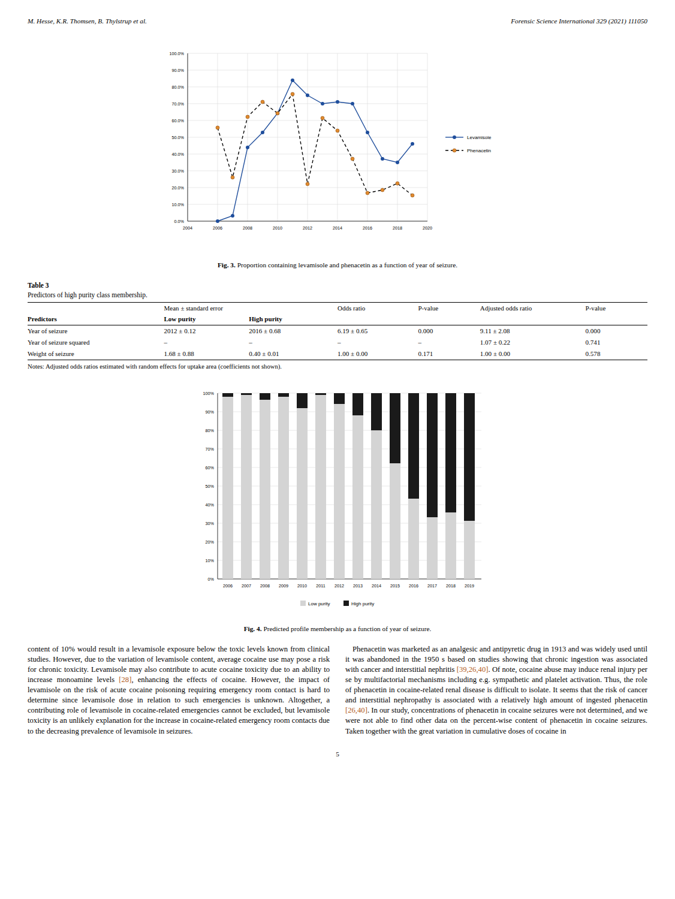M. Hesse, K.R. Thomsen, B. Thylstrup et al.
Forensic Science International 329 (2021) 111050
100.0% 90.0% 80.0% 70.0% 60.0% 50.0% 40.0% 30.0% 20.0% 10.0% 0.0% 2004 2006 2008 2010 2012 2014 2016 2018 2020 Levamisole Phenacetin
Fig. 3. Proportion containing levamisole and phenacetin as a function of year of seizure.
Table 3
Predictors of high purity class membership.
| | Mean ± standard error | Odds ratio | P-value | Adjusted odds ratio | P-value |
| --- | --- | --- | --- | --- | --- |
| Predictors | Low purity | High purity | | | | |
| Year of seizure | 2012 ± 0.12 | 2016 ± 0.68 | 6.19 ± 0.65 | 0.000 | 9.11 ± 2.08 | 0.000 |
| Year of seizure squared | – | – | – | – | 1.07 ± 0.22 | 0.741 |
| Weight of seizure | 1.68 ± 0.88 | 0.40 ± 0.01 | 1.00 ± 0.00 | 0.171 | 1.00 ± 0.00 | 0.578 |
Notes: Adjusted odds ratios estimated with random effects for uptake area (coefficients not shown).
100% 90% 80% 70% 60% 50% 40% 30% 20% 10% 0% 2006 2007 2008 2009 2010 2011 2012 2013 2014 2015 2016 2017 2018 2019 Low purity High purity
Fig. 4. Predicted profile membership as a function of year of seizure.
content of 10% would result in a levamisole exposure below the toxic levels known from clinical studies. However, due to the variation of levamisole content, average cocaine use may pose a risk for chronic toxicity. Levamisole may also contribute to acute cocaine toxicity due to an ability to increase monoamine levels [28], enhancing the effects of cocaine. However, the impact of levamisole on the risk of acute cocaine poisoning requiring emergency room contact is hard to determine since levamisole dose in relation to such emergencies is unknown. Altogether, a contributing role of levamisole in cocaine-related emergencies cannot be excluded, but levamisole toxicity is an unlikely explanation for the increase in cocaine-related emergency room contacts due to the decreasing prevalence of levamisole in seizures.
Phenacetin was marketed as an analgesic and antipyretic drug in 1913 and was widely used until it was abandoned in the 1950 s based on studies showing that chronic ingestion was associated with cancer and interstitial nephritis [39,26,40]. Of note, cocaine abuse may induce renal injury per se by multifactorial mechanisms including e.g. sympathetic and platelet activation. Thus, the role of phenacetin in cocaine-related renal disease is difficult to isolate. It seems that the risk of cancer and interstitial nephropathy is associated with a relatively high amount of ingested phenacetin [26,40]. In our study, concentrations of phenacetin in cocaine seizures were not determined, and we were not able to find other data on the percent-wise content of phenacetin in cocaine seizures. Taken together with the great variation in cumulative doses of cocaine in
5